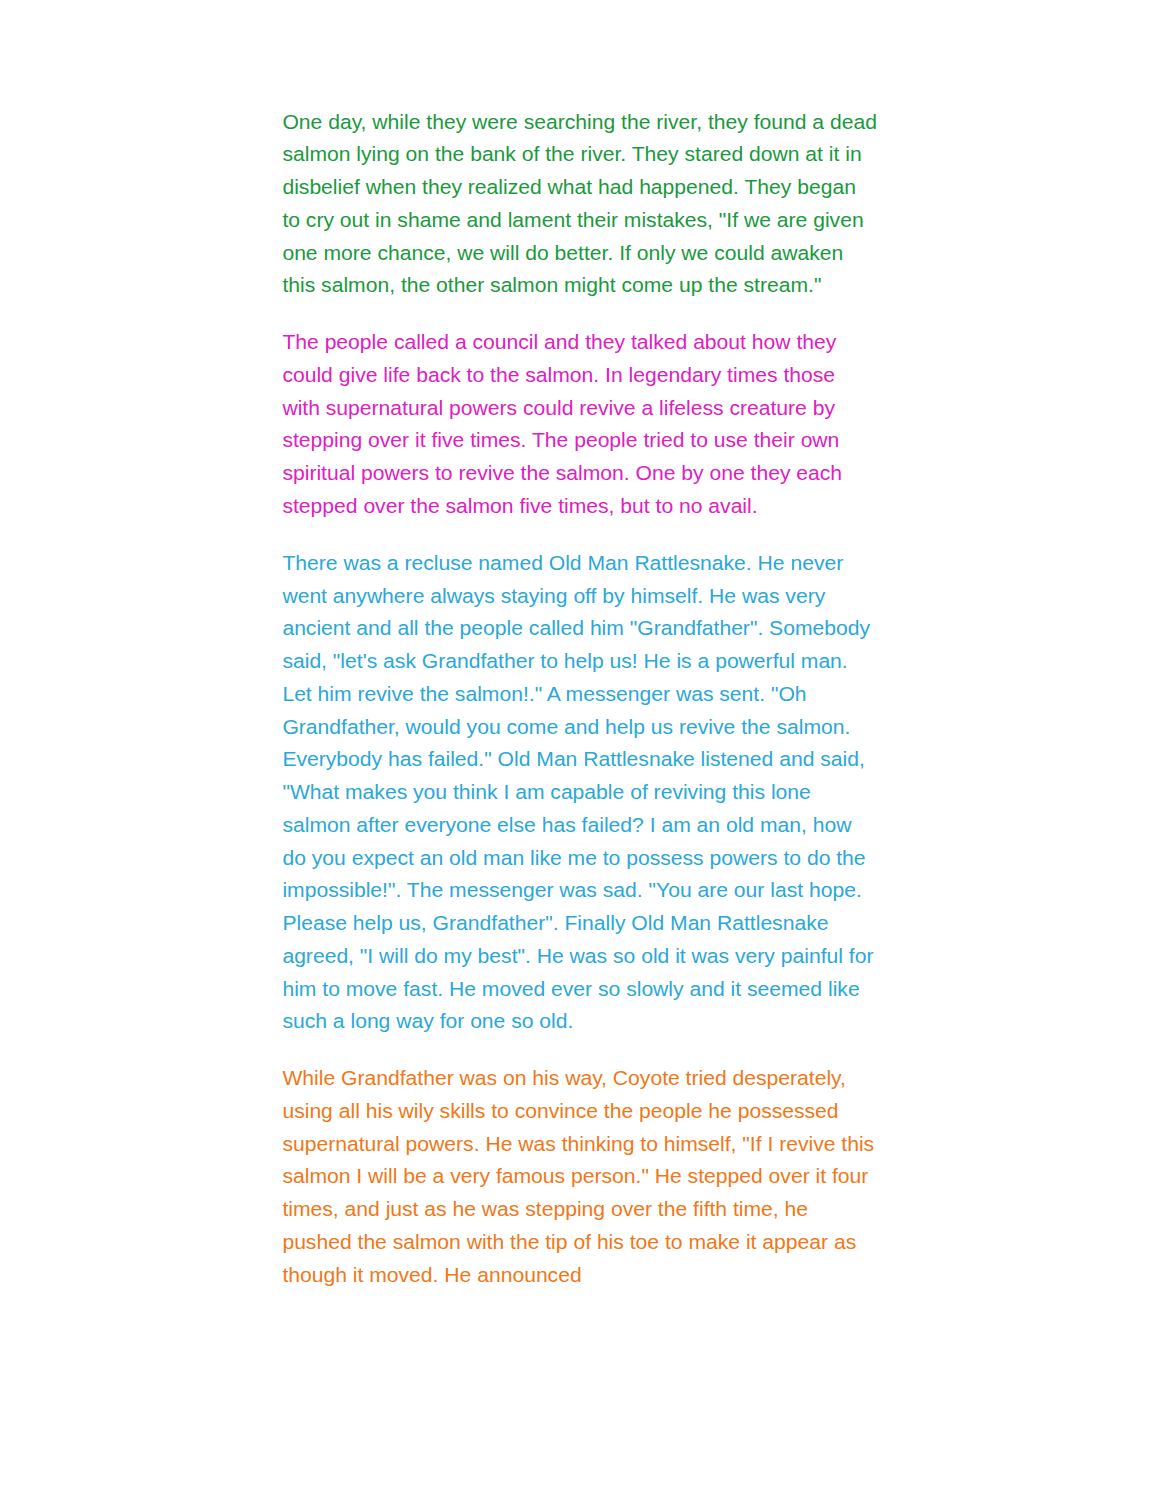One day, while they were searching the river, they found a dead salmon lying on the bank of the river. They stared down at it in disbelief when they realized what had happened. They began to cry out in shame and lament their mistakes, "If we are given one more chance, we will do better. If only we could awaken this salmon, the other salmon might come up the stream."
The people called a council and they talked about how they could give life back to the salmon. In legendary times those with supernatural powers could revive a lifeless creature by stepping over it five times. The people tried to use their own spiritual powers to revive the salmon. One by one they each stepped over the salmon five times, but to no avail.
There was a recluse named Old Man Rattlesnake. He never went anywhere always staying off by himself. He was very ancient and all the people called him "Grandfather". Somebody said, "let's ask Grandfather to help us! He is a powerful man. Let him revive the salmon!." A messenger was sent. "Oh Grandfather, would you come and help us revive the salmon. Everybody has failed." Old Man Rattlesnake listened and said, "What makes you think I am capable of reviving this lone salmon after everyone else has failed? I am an old man, how do you expect an old man like me to possess powers to do the impossible!". The messenger was sad. "You are our last hope. Please help us, Grandfather". Finally Old Man Rattlesnake agreed, "I will do my best". He was so old it was very painful for him to move fast. He moved ever so slowly and it seemed like such a long way for one so old.
While Grandfather was on his way, Coyote tried desperately, using all his wily skills to convince the people he possessed supernatural powers. He was thinking to himself, "If I revive this salmon I will be a very famous person." He stepped over it four times, and just as he was stepping over the fifth time, he pushed the salmon with the tip of his toe to make it appear as though it moved. He announced